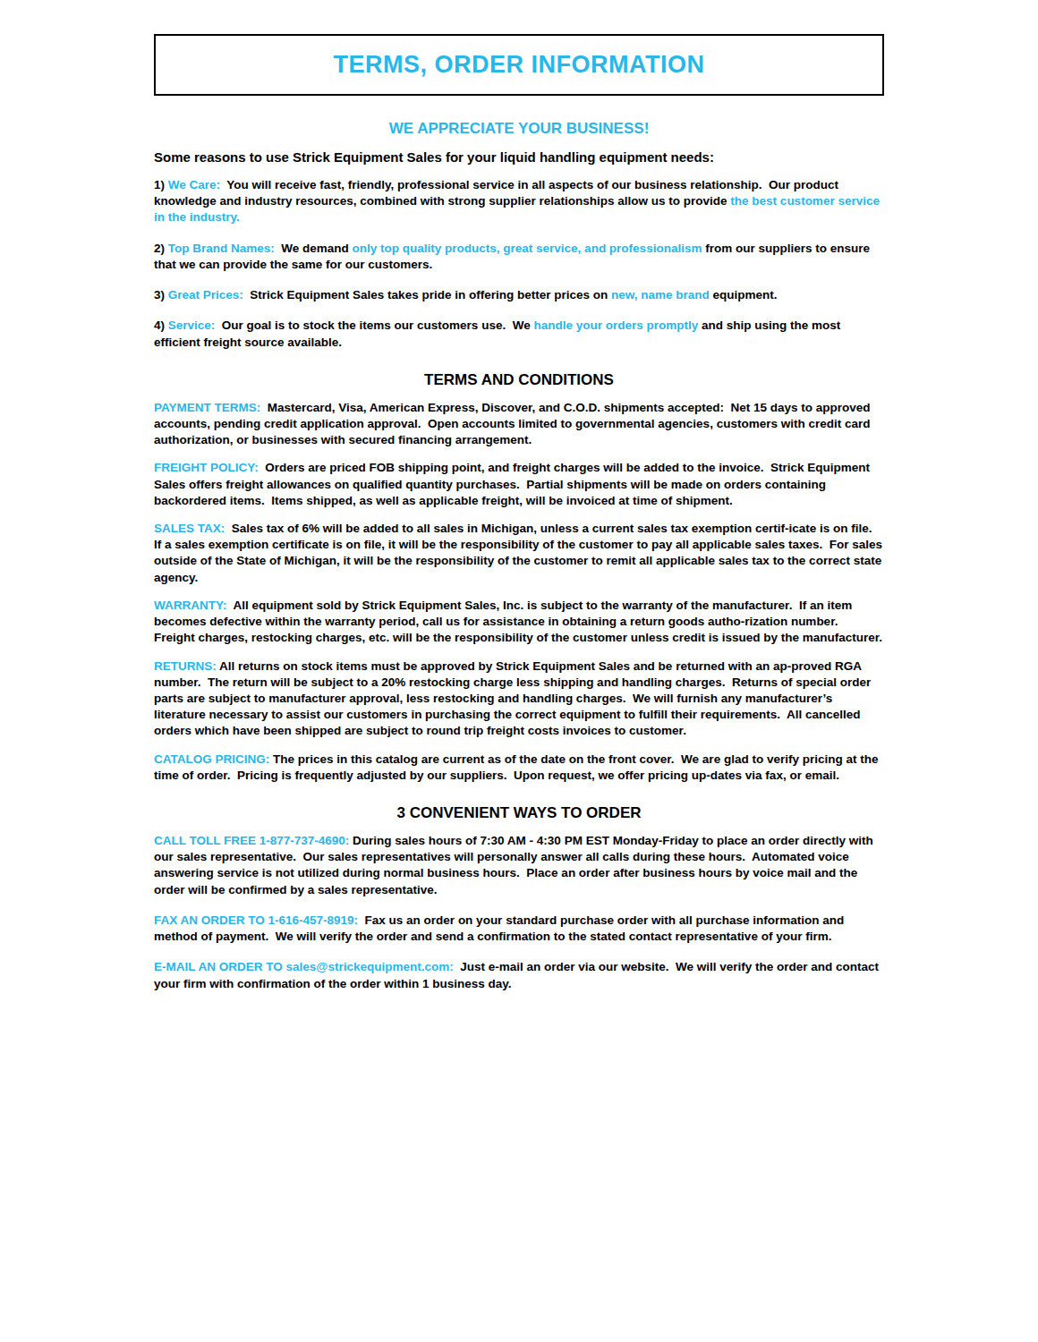TERMS, ORDER INFORMATION
WE APPRECIATE YOUR BUSINESS!
Some reasons to use Strick Equipment Sales for your liquid handling equipment needs:
1) We Care: You will receive fast, friendly, professional service in all aspects of our business relationship. Our product knowledge and industry resources, combined with strong supplier relationships allow us to provide the best customer service in the industry.
2) Top Brand Names: We demand only top quality products, great service, and professionalism from our suppliers to ensure that we can provide the same for our customers.
3) Great Prices: Strick Equipment Sales takes pride in offering better prices on new, name brand equipment.
4) Service: Our goal is to stock the items our customers use. We handle your orders promptly and ship using the most efficient freight source available.
TERMS AND CONDITIONS
PAYMENT TERMS: Mastercard, Visa, American Express, Discover, and C.O.D. shipments accepted: Net 15 days to approved accounts, pending credit application approval. Open accounts limited to governmental agencies, customers with credit card authorization, or businesses with secured financing arrangement.
FREIGHT POLICY: Orders are priced FOB shipping point, and freight charges will be added to the invoice. Strick Equipment Sales offers freight allowances on qualified quantity purchases. Partial shipments will be made on orders containing backordered items. Items shipped, as well as applicable freight, will be invoiced at time of shipment.
SALES TAX: Sales tax of 6% will be added to all sales in Michigan, unless a current sales tax exemption certif-icate is on file. If a sales exemption certificate is on file, it will be the responsibility of the customer to pay all applicable sales taxes. For sales outside of the State of Michigan, it will be the responsibility of the customer to remit all applicable sales tax to the correct state agency.
WARRANTY: All equipment sold by Strick Equipment Sales, Inc. is subject to the warranty of the manufacturer. If an item becomes defective within the warranty period, call us for assistance in obtaining a return goods autho-rization number. Freight charges, restocking charges, etc. will be the responsibility of the customer unless credit is issued by the manufacturer.
RETURNS: All returns on stock items must be approved by Strick Equipment Sales and be returned with an ap-proved RGA number. The return will be subject to a 20% restocking charge less shipping and handling charges. Returns of special order parts are subject to manufacturer approval, less restocking and handling charges. We will furnish any manufacturer’s literature necessary to assist our customers in purchasing the correct equipment to fulfill their requirements. All cancelled orders which have been shipped are subject to round trip freight costs invoices to customer.
CATALOG PRICING: The prices in this catalog are current as of the date on the front cover. We are glad to verify pricing at the time of order. Pricing is frequently adjusted by our suppliers. Upon request, we offer pricing up-dates via fax, or email.
3 CONVENIENT WAYS TO ORDER
CALL TOLL FREE 1-877-737-4690: During sales hours of 7:30 AM - 4:30 PM EST Monday-Friday to place an order directly with our sales representative. Our sales representatives will personally answer all calls during these hours. Automated voice answering service is not utilized during normal business hours. Place an order after business hours by voice mail and the order will be confirmed by a sales representative.
FAX AN ORDER TO 1-616-457-8919: Fax us an order on your standard purchase order with all purchase information and method of payment. We will verify the order and send a confirmation to the stated contact representative of your firm.
E-MAIL AN ORDER TO sales@strickequipment.com: Just e-mail an order via our website. We will verify the order and contact your firm with confirmation of the order within 1 business day.